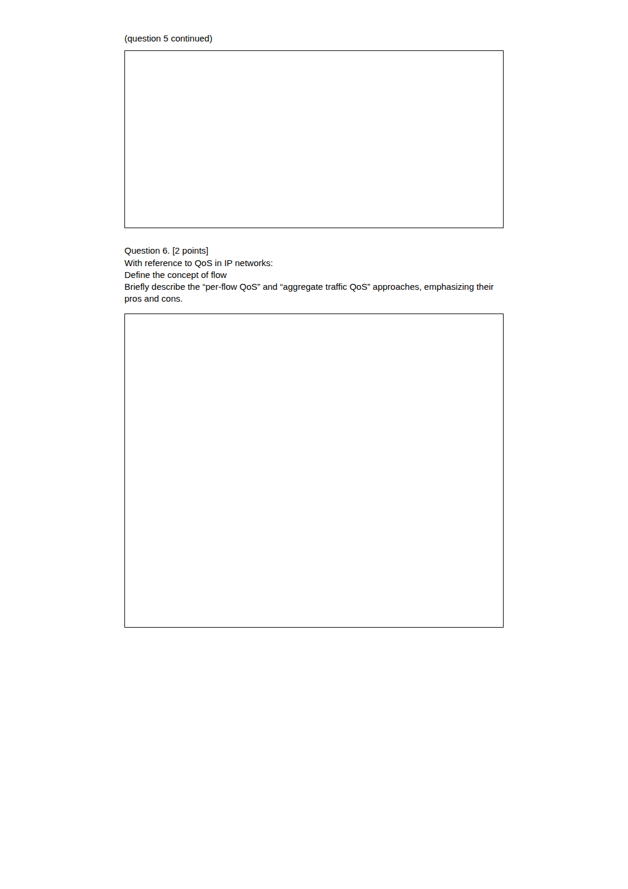(question 5 continued)
Question 6. [2 points]
With reference to QoS in IP networks:
Define the concept of flow
Briefly describe the “per-flow QoS” and “aggregate traffic QoS” approaches, emphasizing their pros and cons.